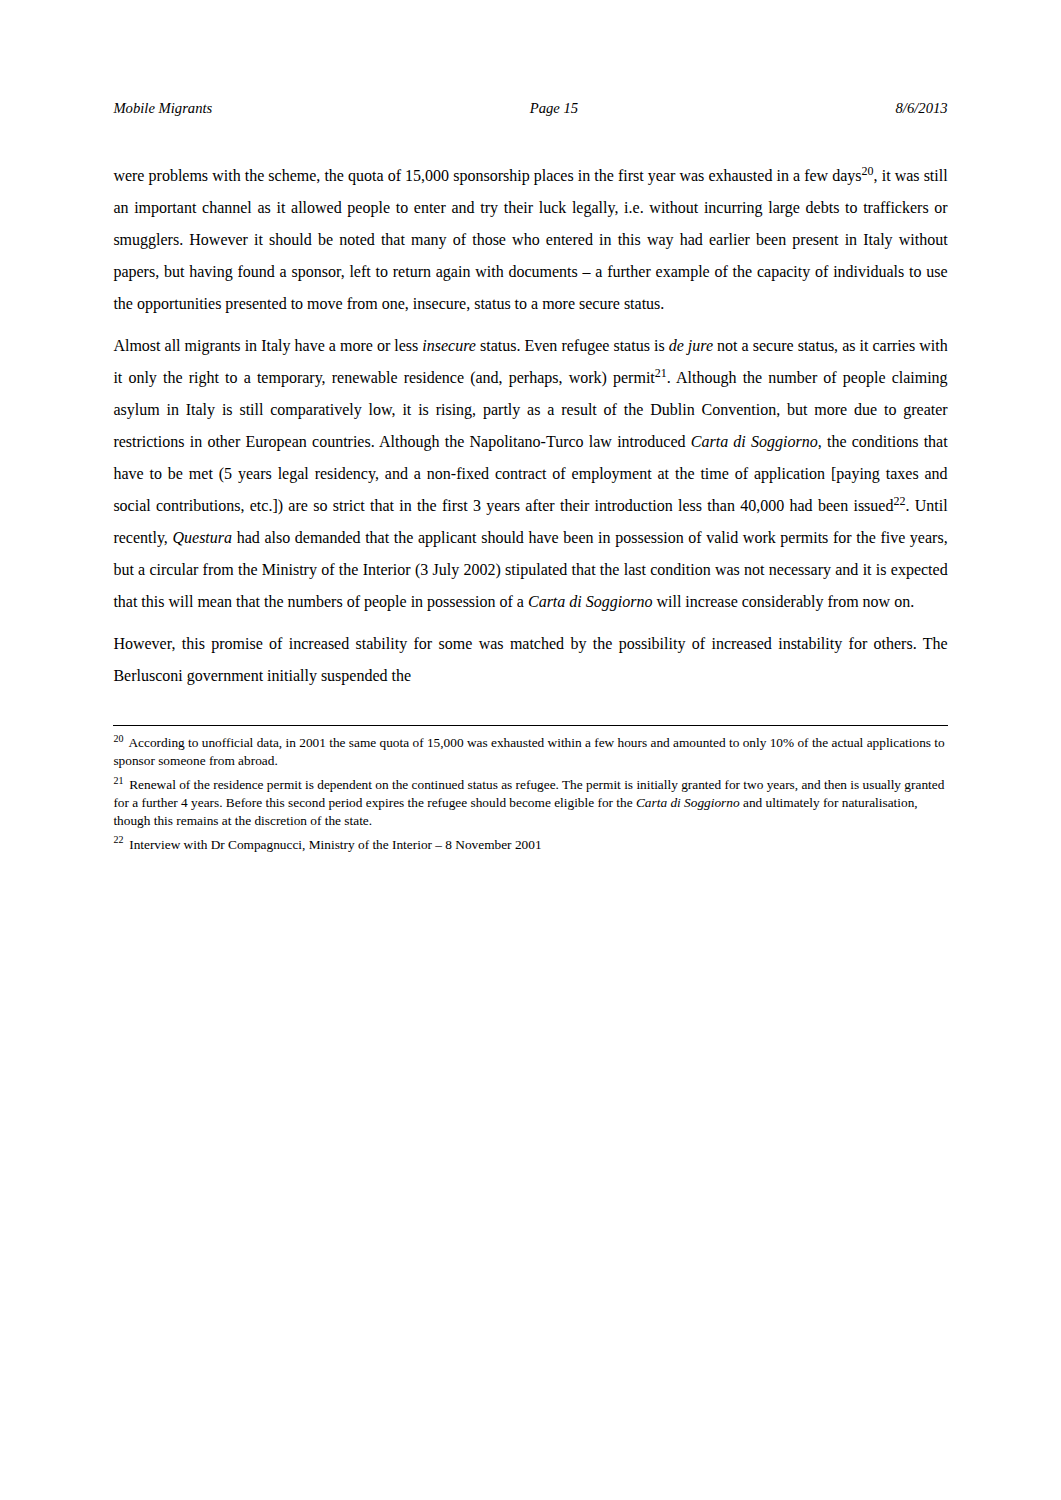Mobile Migrants
Page 15
8/6/2013
were problems with the scheme, the quota of 15,000 sponsorship places in the first year was exhausted in a few days20, it was still an important channel as it allowed people to enter and try their luck legally, i.e. without incurring large debts to traffickers or smugglers. However it should be noted that many of those who entered in this way had earlier been present in Italy without papers, but having found a sponsor, left to return again with documents – a further example of the capacity of individuals to use the opportunities presented to move from one, insecure, status to a more secure status.
Almost all migrants in Italy have a more or less insecure status. Even refugee status is de jure not a secure status, as it carries with it only the right to a temporary, renewable residence (and, perhaps, work) permit21. Although the number of people claiming asylum in Italy is still comparatively low, it is rising, partly as a result of the Dublin Convention, but more due to greater restrictions in other European countries. Although the Napolitano-Turco law introduced Carta di Soggiorno, the conditions that have to be met (5 years legal residency, and a non-fixed contract of employment at the time of application [paying taxes and social contributions, etc.]) are so strict that in the first 3 years after their introduction less than 40,000 had been issued22. Until recently, Questura had also demanded that the applicant should have been in possession of valid work permits for the five years, but a circular from the Ministry of the Interior (3 July 2002) stipulated that the last condition was not necessary and it is expected that this will mean that the numbers of people in possession of a Carta di Soggiorno will increase considerably from now on.
However, this promise of increased stability for some was matched by the possibility of increased instability for others. The Berlusconi government initially suspended the
20 According to unofficial data, in 2001 the same quota of 15,000 was exhausted within a few hours and amounted to only 10% of the actual applications to sponsor someone from abroad.
21 Renewal of the residence permit is dependent on the continued status as refugee. The permit is initially granted for two years, and then is usually granted for a further 4 years. Before this second period expires the refugee should become eligible for the Carta di Soggiorno and ultimately for naturalisation, though this remains at the discretion of the state.
22 Interview with Dr Compagnucci, Ministry of the Interior – 8 November 2001